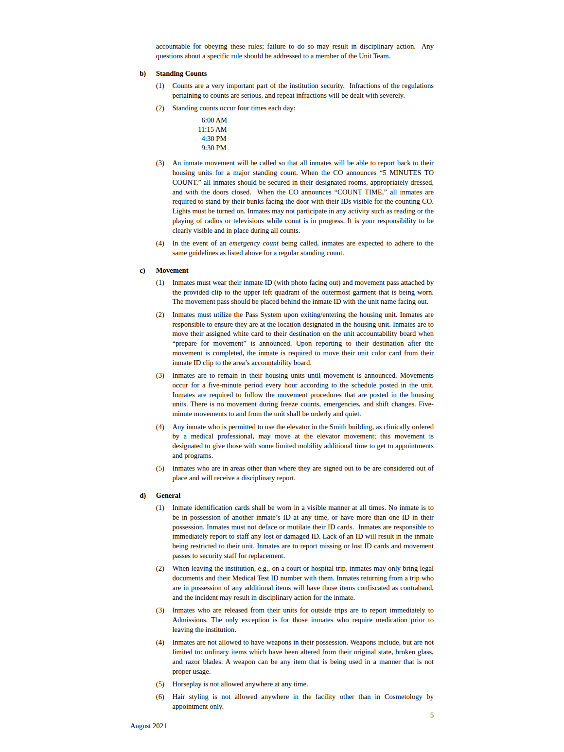accountable for obeying these rules; failure to do so may result in disciplinary action. Any questions about a specific rule should be addressed to a member of the Unit Team.
b) Standing Counts
(1) Counts are a very important part of the institution security. Infractions of the regulations pertaining to counts are serious, and repeat infractions will be dealt with severely.
(2) Standing counts occur four times each day:
6:00 AM
11:15 AM
4:30 PM
9:30 PM
(3) An inmate movement will be called so that all inmates will be able to report back to their housing units for a major standing count. When the CO announces “5 MINUTES TO COUNT,” all inmates should be secured in their designated rooms, appropriately dressed, and with the doors closed. When the CO announces “COUNT TIME,” all inmates are required to stand by their bunks facing the door with their IDs visible for the counting CO. Lights must be turned on. Inmates may not participate in any activity such as reading or the playing of radios or televisions while count is in progress. It is your responsibility to be clearly visible and in place during all counts.
(4) In the event of an emergency count being called, inmates are expected to adhere to the same guidelines as listed above for a regular standing count.
c) Movement
(1) Inmates must wear their inmate ID (with photo facing out) and movement pass attached by the provided clip to the upper left quadrant of the outermost garment that is being worn. The movement pass should be placed behind the inmate ID with the unit name facing out.
(2) Inmates must utilize the Pass System upon exiting/entering the housing unit. Inmates are responsible to ensure they are at the location designated in the housing unit. Inmates are to move their assigned white card to their destination on the unit accountability board when “prepare for movement” is announced. Upon reporting to their destination after the movement is completed, the inmate is required to move their unit color card from their inmate ID clip to the area’s accountability board.
(3) Inmates are to remain in their housing units until movement is announced. Movements occur for a five-minute period every hour according to the schedule posted in the unit. Inmates are required to follow the movement procedures that are posted in the housing units. There is no movement during freeze counts, emergencies, and shift changes. Five-minute movements to and from the unit shall be orderly and quiet.
(4) Any inmate who is permitted to use the elevator in the Smith building, as clinically ordered by a medical professional, may move at the elevator movement; this movement is designated to give those with some limited mobility additional time to get to appointments and programs.
(5) Inmates who are in areas other than where they are signed out to be are considered out of place and will receive a disciplinary report.
d) General
(1) Inmate identification cards shall be worn in a visible manner at all times. No inmate is to be in possession of another inmate’s ID at any time, or have more than one ID in their possession. Inmates must not deface or mutilate their ID cards. Inmates are responsible to immediately report to staff any lost or damaged ID. Lack of an ID will result in the inmate being restricted to their unit. Inmates are to report missing or lost ID cards and movement passes to security staff for replacement.
(2) When leaving the institution, e.g., on a court or hospital trip, inmates may only bring legal documents and their Medical Test ID number with them. Inmates returning from a trip who are in possession of any additional items will have those items confiscated as contraband, and the incident may result in disciplinary action for the inmate.
(3) Inmates who are released from their units for outside trips are to report immediately to Admissions. The only exception is for those inmates who require medication prior to leaving the institution.
(4) Inmates are not allowed to have weapons in their possession. Weapons include, but are not limited to: ordinary items which have been altered from their original state, broken glass, and razor blades. A weapon can be any item that is being used in a manner that is not proper usage.
(5) Horseplay is not allowed anywhere at any time.
(6) Hair styling is not allowed anywhere in the facility other than in Cosmetology by appointment only.
5
August 2021